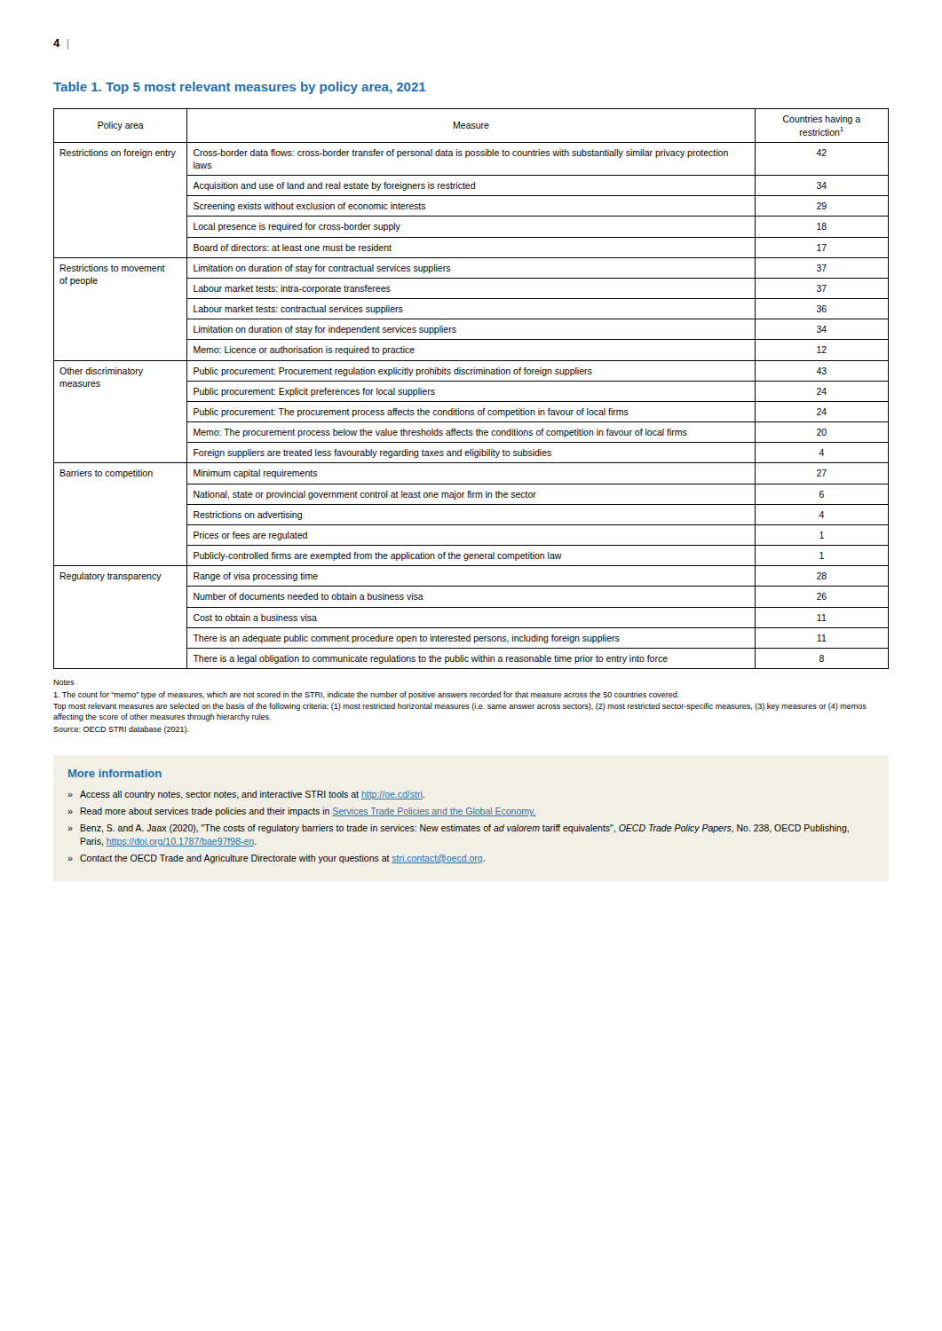4 |
Table 1. Top 5 most relevant measures by policy area, 2021
| Policy area | Measure | Countries having a restriction 1 |
| --- | --- | --- |
| Restrictions on foreign entry | Cross-border data flows: cross-border transfer of personal data is possible to countries with substantially similar privacy protection laws | 42 |
| Acquisition and use of land and real estate by foreigners is restricted | 34 |
| Screening exists without exclusion of economic interests | 29 |
| Local presence is required for cross-border supply | 18 |
| Board of directors: at least one must be resident | 17 |
| Restrictions to movement of people | Limitation on duration of stay for contractual services suppliers | 37 |
| Labour market tests: intra-corporate transferees | 37 |
| Labour market tests: contractual services suppliers | 36 |
| Limitation on duration of stay for independent services suppliers | 34 |
| Memo: Licence or authorisation is required to practice | 12 |
| Other discriminatory measures | Public procurement: Procurement regulation explicitly prohibits discrimination of foreign suppliers | 43 |
| Public procurement: Explicit preferences for local suppliers | 24 |
| Public procurement: The procurement process affects the conditions of competition in favour of local firms | 24 |
| Memo: The procurement process below the value thresholds affects the conditions of competition in favour of local firms | 20 |
| Foreign suppliers are treated less favourably regarding taxes and eligibility to subsidies | 4 |
| Barriers to competition | Minimum capital requirements | 27 |
| National, state or provincial government control at least one major firm in the sector | 6 |
| Restrictions on advertising | 4 |
| Prices or fees are regulated | 1 |
| Publicly-controlled firms are exempted from the application of the general competition law | 1 |
| Regulatory transparency | Range of visa processing time | 28 |
| Number of documents needed to obtain a business visa | 26 |
| Cost to obtain a business visa | 11 |
| There is an adequate public comment procedure open to interested persons, including foreign suppliers | 11 |
| There is a legal obligation to communicate regulations to the public within a reasonable time prior to entry into force | 8 |
Notes
1. The count for “memo” type of measures, which are not scored in the STRI, indicate the number of positive answers recorded for that measure across the 50 countries covered.
Top most relevant measures are selected on the basis of the following criteria: (1) most restricted horizontal measures (i.e. same answer across sectors), (2) most restricted sector-specific measures, (3) key measures or (4) memos affecting the score of other measures through hierarchy rules.
Source: OECD STRI database (2021).
More information
Access all country notes, sector notes, and interactive STRI tools at http://oe.cd/stri.
Read more about services trade policies and their impacts in Services Trade Policies and the Global Economy.
Benz, S. and A. Jaax (2020), "The costs of regulatory barriers to trade in services: New estimates of ad valorem tariff equivalents", OECD Trade Policy Papers, No. 238, OECD Publishing, Paris, https://doi.org/10.1787/bae97f98-en.
Contact the OECD Trade and Agriculture Directorate with your questions at stri.contact@oecd.org.